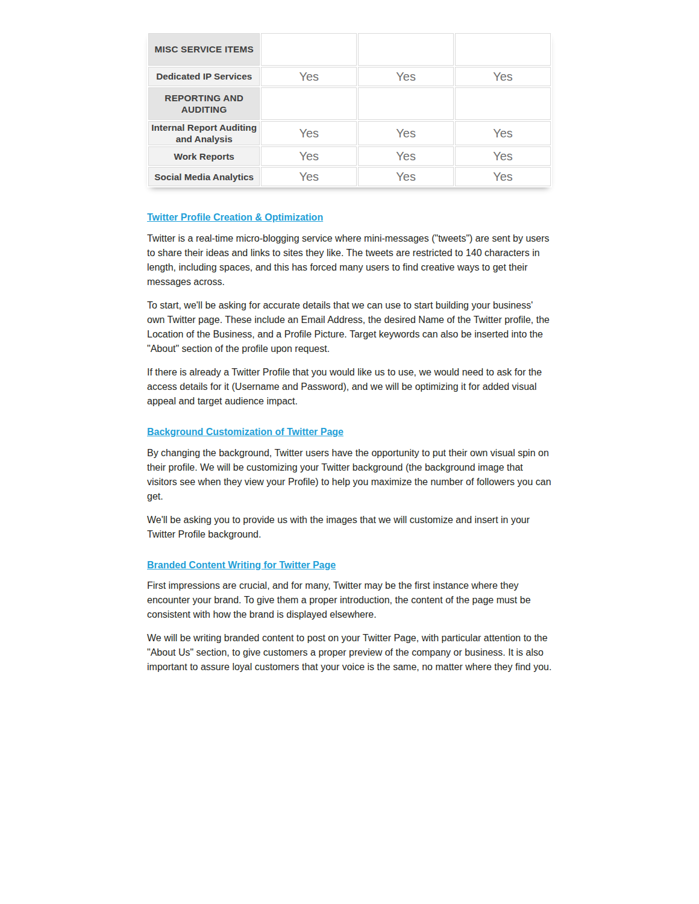| MISC SERVICE ITEMS | | | |
| Dedicated IP Services | Yes | Yes | Yes |
| REPORTING AND AUDITING | | | |
| Internal Report Auditing and Analysis | Yes | Yes | Yes |
| Work Reports | Yes | Yes | Yes |
| Social Media Analytics | Yes | Yes | Yes |
Twitter Profile Creation & Optimization
Twitter is a real-time micro-blogging service where mini-messages ("tweets") are sent by users to share their ideas and links to sites they like. The tweets are restricted to 140 characters in length, including spaces, and this has forced many users to find creative ways to get their messages across.
To start, we'll be asking for accurate details that we can use to start building your business' own Twitter page. These include an Email Address, the desired Name of the Twitter profile, the Location of the Business, and a Profile Picture. Target keywords can also be inserted into the "About" section of the profile upon request.
If there is already a Twitter Profile that you would like us to use, we would need to ask for the access details for it (Username and Password), and we will be optimizing it for added visual appeal and target audience impact.
Background Customization of Twitter Page
By changing the background, Twitter users have the opportunity to put their own visual spin on their profile. We will be customizing your Twitter background (the background image that visitors see when they view your Profile) to help you maximize the number of followers you can get.
We'll be asking you to provide us with the images that we will customize and insert in your Twitter Profile background.
Branded Content Writing for Twitter Page
First impressions are crucial, and for many, Twitter may be the first instance where they encounter your brand. To give them a proper introduction, the content of the page must be consistent with how the brand is displayed elsewhere.
We will be writing branded content to post on your Twitter Page, with particular attention to the "About Us" section, to give customers a proper preview of the company or business. It is also important to assure loyal customers that your voice is the same, no matter where they find you.